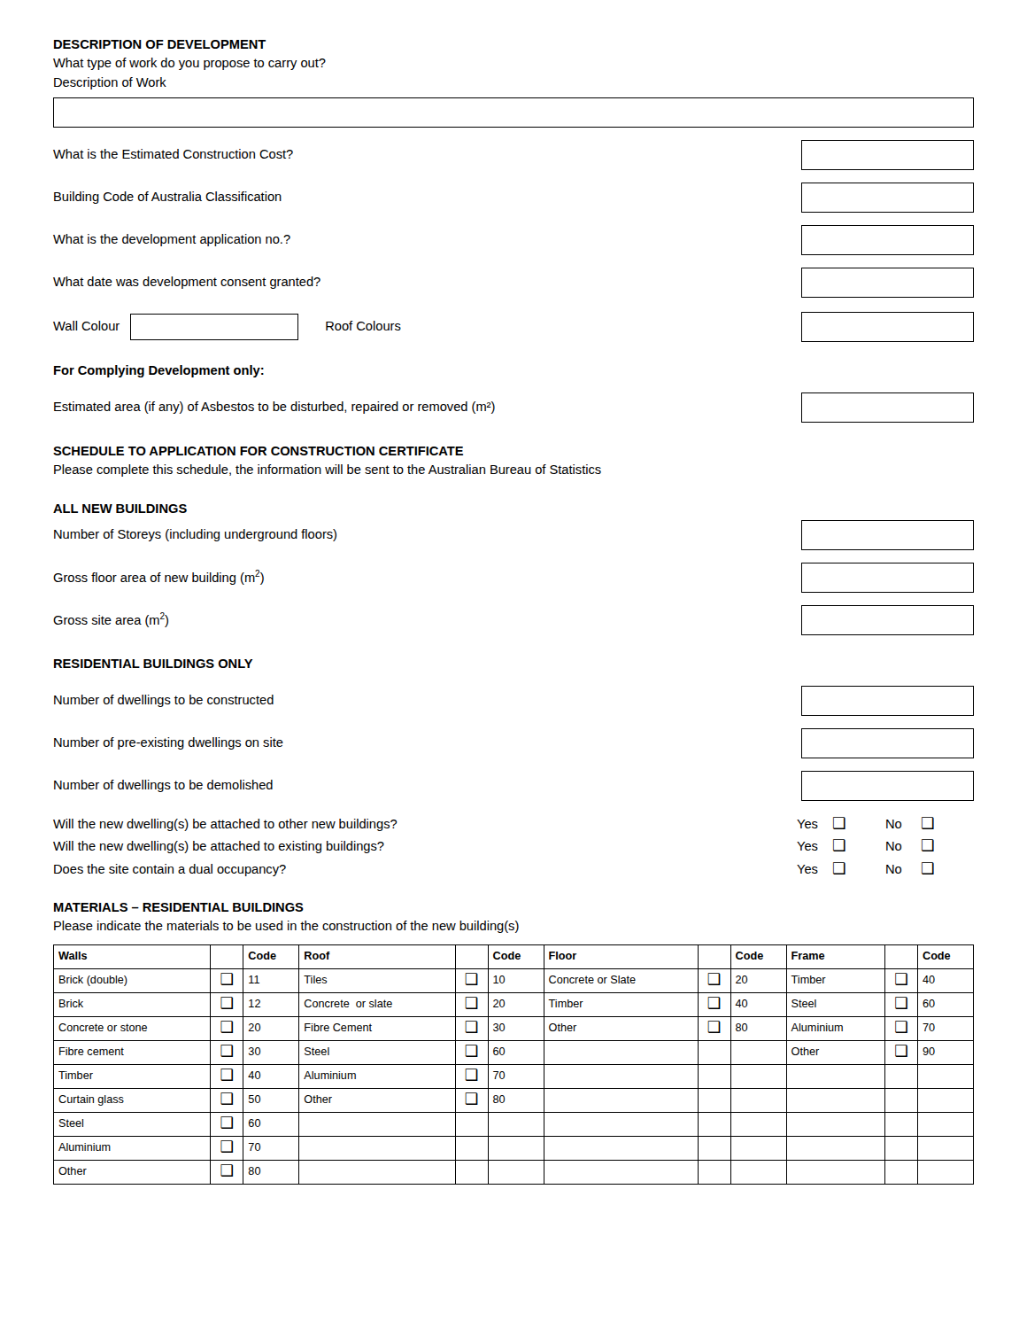DESCRIPTION OF DEVELOPMENT
What type of work do you propose to carry out?
Description of Work
What is the Estimated Construction Cost?
Building Code of Australia Classification
What is the development application no.?
What date was development consent granted?
Wall Colour
Roof Colours
For Complying Development only:
Estimated area (if any) of Asbestos to be disturbed, repaired or removed (m²)
SCHEDULE TO APPLICATION FOR CONSTRUCTION CERTIFICATE
Please complete this schedule, the information will be sent to the Australian Bureau of Statistics
ALL NEW BUILDINGS
Number of Storeys (including underground floors)
Gross floor area of new building (m2)
Gross site area (m2)
RESIDENTIAL BUILDINGS ONLY
Number of dwellings to be constructed
Number of pre-existing dwellings on site
Number of dwellings to be demolished
Will the new dwelling(s) be attached to other new buildings?
Yes
❑
No
❑
Will the new dwelling(s) be attached to existing buildings?
Yes
❑
No
❑
Does the site contain a dual occupancy?
Yes
❑
No
❑
MATERIALS – RESIDENTIAL BUILDINGS
Please indicate the materials to be used in the construction of the new building(s)
| Walls | | Code | Roof | | Code | Floor | | Code | Frame | | Code |
| --- | --- | --- | --- | --- | --- | --- | --- | --- | --- | --- | --- |
| Brick (double) | ❑ | 11 | Tiles | ❑ | 10 | Concrete or Slate | ❑ | 20 | Timber | ❑ | 40 |
| Brick | ❑ | 12 | Concrete or slate | ❑ | 20 | Timber | ❑ | 40 | Steel | ❑ | 60 |
| Concrete or stone | ❑ | 20 | Fibre Cement | ❑ | 30 | Other | ❑ | 80 | Aluminium | ❑ | 70 |
| Fibre cement | ❑ | 30 | Steel | ❑ | 60 | | | | Other | ❑ | 90 |
| Timber | ❑ | 40 | Aluminium | ❑ | 70 | | | | | | |
| Curtain glass | ❑ | 50 | Other | ❑ | 80 | | | | | | |
| Steel | ❑ | 60 | | | | | | | | | |
| Aluminium | ❑ | 70 | | | | | | | | | |
| Other | ❑ | 80 | | | | | | | | | |